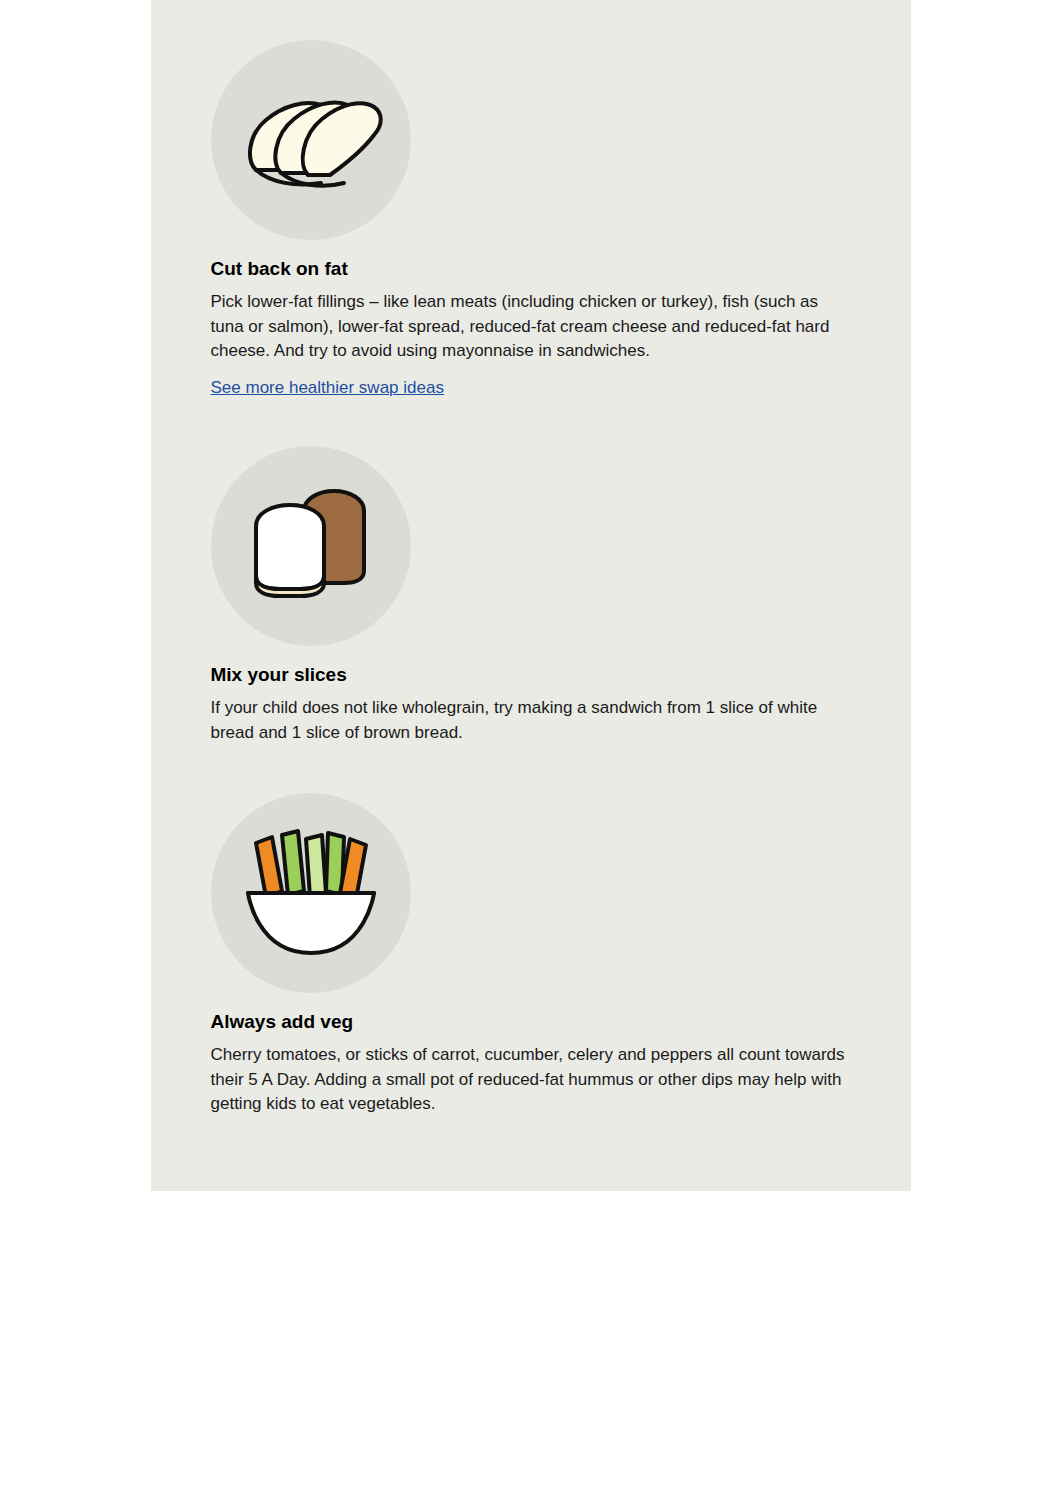Cut back on fat
Pick lower-fat fillings – like lean meats (including chicken or turkey), fish (such as tuna or salmon), lower-fat spread, reduced-fat cream cheese and reduced-fat hard cheese. And try to avoid using mayonnaise in sandwiches.
See more healthier swap ideas
Mix your slices
If your child does not like wholegrain, try making a sandwich from 1 slice of white bread and 1 slice of brown bread.
Always add veg
Cherry tomatoes, or sticks of carrot, cucumber, celery and peppers all count towards their 5 A Day. Adding a small pot of reduced-fat hummus or other dips may help with getting kids to eat vegetables.